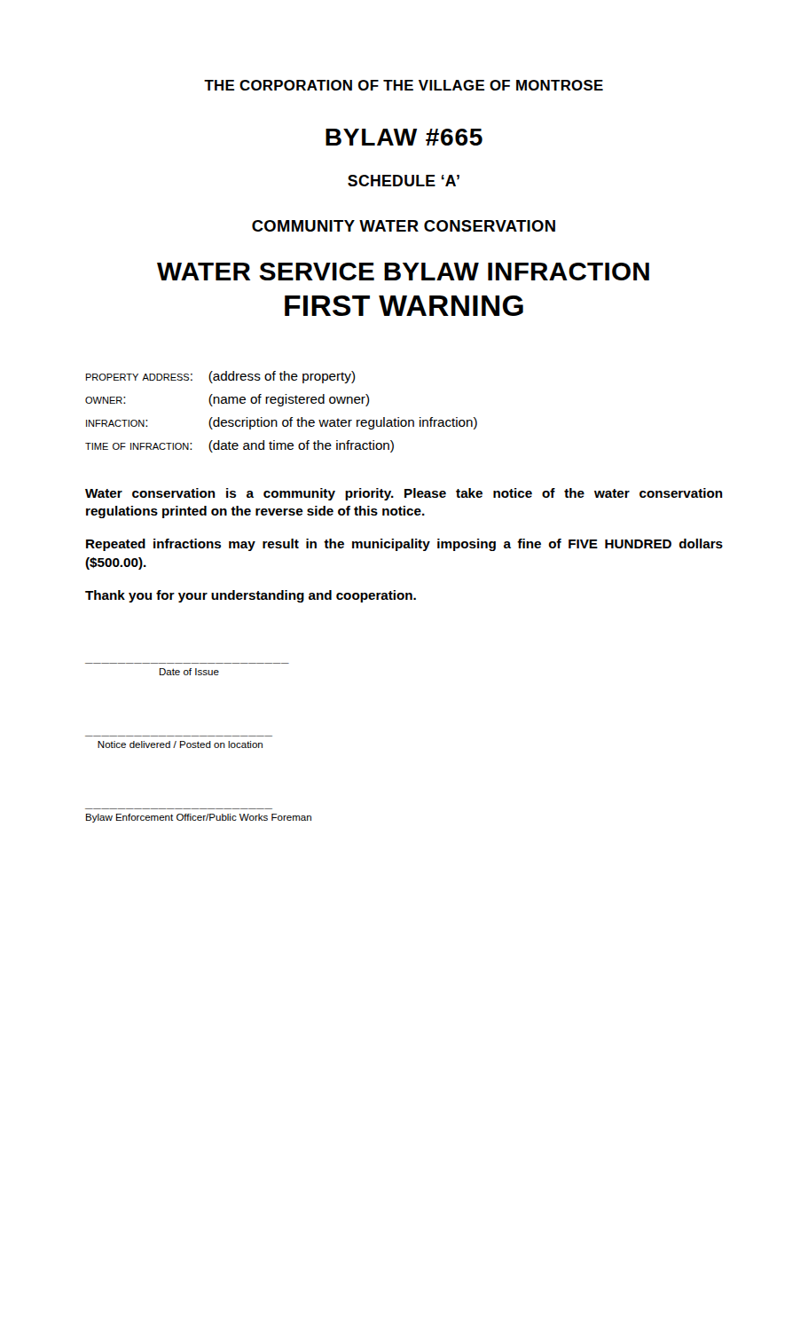THE CORPORATION OF THE VILLAGE OF MONTROSE
BYLAW #665
SCHEDULE ‘A’
COMMUNITY WATER CONSERVATION
WATER SERVICE BYLAW INFRACTION
FIRST WARNING
| Property Address: | (address of the property) |
| Owner: | (name of registered owner) |
| Infraction: | (description of the water regulation infraction) |
| Time of Infraction: | (date and time of the infraction) |
Water conservation is a community priority. Please take notice of the water conservation regulations printed on the reverse side of this notice.
Repeated infractions may result in the municipality imposing a fine of FIVE HUNDRED dollars ($500.00).
Thank you for your understanding and cooperation.
_________________________
Date of Issue
_______________________
Notice delivered / Posted on location
_______________________
Bylaw Enforcement Officer/Public Works Foreman